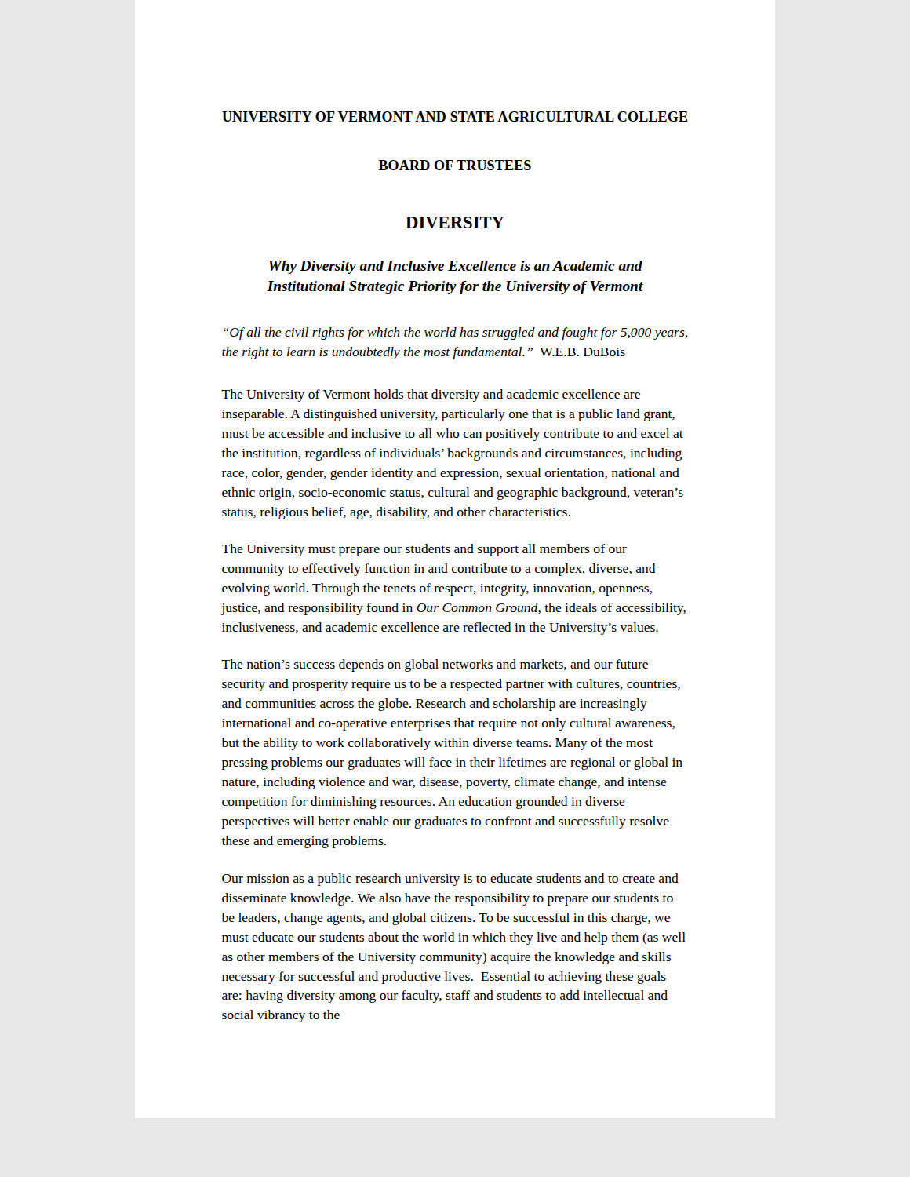UNIVERSITY OF VERMONT AND STATE AGRICULTURAL COLLEGE
BOARD OF TRUSTEES
DIVERSITY
Why Diversity and Inclusive Excellence is an Academic and Institutional Strategic Priority for the University of Vermont
“Of all the civil rights for which the world has struggled and fought for 5,000 years, the right to learn is undoubtedly the most fundamental.” W.E.B. DuBois
The University of Vermont holds that diversity and academic excellence are inseparable. A distinguished university, particularly one that is a public land grant, must be accessible and inclusive to all who can positively contribute to and excel at the institution, regardless of individuals’ backgrounds and circumstances, including race, color, gender, gender identity and expression, sexual orientation, national and ethnic origin, socio-economic status, cultural and geographic background, veteran’s status, religious belief, age, disability, and other characteristics.
The University must prepare our students and support all members of our community to effectively function in and contribute to a complex, diverse, and evolving world. Through the tenets of respect, integrity, innovation, openness, justice, and responsibility found in Our Common Ground, the ideals of accessibility, inclusiveness, and academic excellence are reflected in the University’s values.
The nation’s success depends on global networks and markets, and our future security and prosperity require us to be a respected partner with cultures, countries, and communities across the globe. Research and scholarship are increasingly international and co-operative enterprises that require not only cultural awareness, but the ability to work collaboratively within diverse teams. Many of the most pressing problems our graduates will face in their lifetimes are regional or global in nature, including violence and war, disease, poverty, climate change, and intense competition for diminishing resources. An education grounded in diverse perspectives will better enable our graduates to confront and successfully resolve these and emerging problems.
Our mission as a public research university is to educate students and to create and disseminate knowledge. We also have the responsibility to prepare our students to be leaders, change agents, and global citizens. To be successful in this charge, we must educate our students about the world in which they live and help them (as well as other members of the University community) acquire the knowledge and skills necessary for successful and productive lives. Essential to achieving these goals are: having diversity among our faculty, staff and students to add intellectual and social vibrancy to the